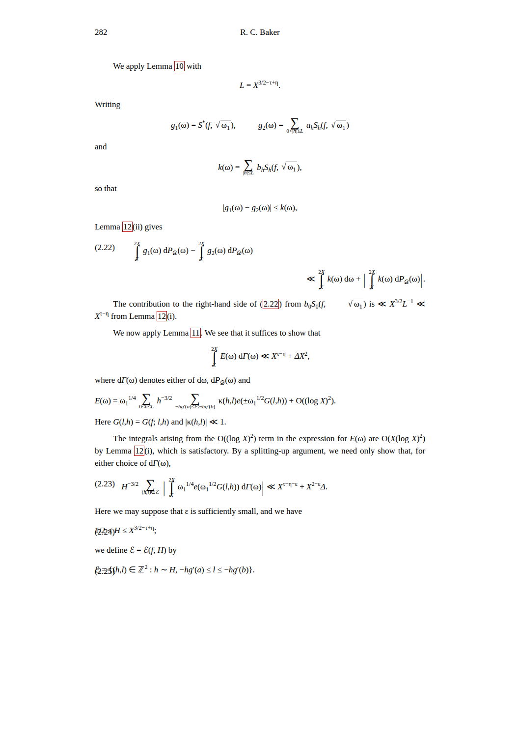282 R. C. Baker
We apply Lemma 10 with
L = X3/2−τ+η.
Writing
g1(ω) = S*(f, √ω1), g2(ω) = ∑0<|h|≤L ahSh(f, √ω1)
and
k(ω) = ∑|h|≤L bhSh(f, √ω1),
so that
|g1(ω) − g2(ω)| ≤ k(ω),
Lemma 12(ii) gives
(2.22) 2X∫X g1(ω) dP𝒟(ω) − 2X∫X g2(ω) dP𝒟(ω)
≪ 2X∫X k(ω) dω + | 2X∫X k(ω) dP𝒟(ω)|.
The contribution to the right-hand side of (2.22) from b0S0(f, √ω1) is ≪ X3/2L−1 ≪ Xτ−η from Lemma 12(i).
We now apply Lemma 11. We see that it suffices to show that
2X∫X E(ω) dΓ(ω) ≪ Xτ−η + ΔX2,
where dΓ(ω) denotes either of dω, dP𝒟(ω) and
E(ω) = ω11/4 ∑0<h≤L h−3/2 ∑−hg′(a)≤l≤−hg′(b) κ(h,l)e(±ω11/2G(l,h)) + O((log X)2).
Here G(l,h) = G(f; l,h) and |κ(h,l)| ≪ 1.
The integrals arising from the O((log X)2) term in the expression for E(ω) are O(X(log X)2) by Lemma 12(i), which is satisfactory. By a splitting-up argument, we need only show that, for either choice of dΓ(ω),
(2.23) H−3/2 ∑(h,l)∈ℰ | 2X∫X ω11/4e(ω11/2G(l,h)) dΓ(ω)| ≪ Xτ−η−ε + X2−εΔ.
Here we may suppose that ε is sufficiently small, and we have
(2.24) 1/2 ≤ H ≤ X3/2−τ+η;
we define ℰ = ℰ(f, H) by
(2.25) ℰ = {(h,l) ∈ ℤ2 : h ∼ H, −hg′(a) ≤ l ≤ −hg′(b)}.